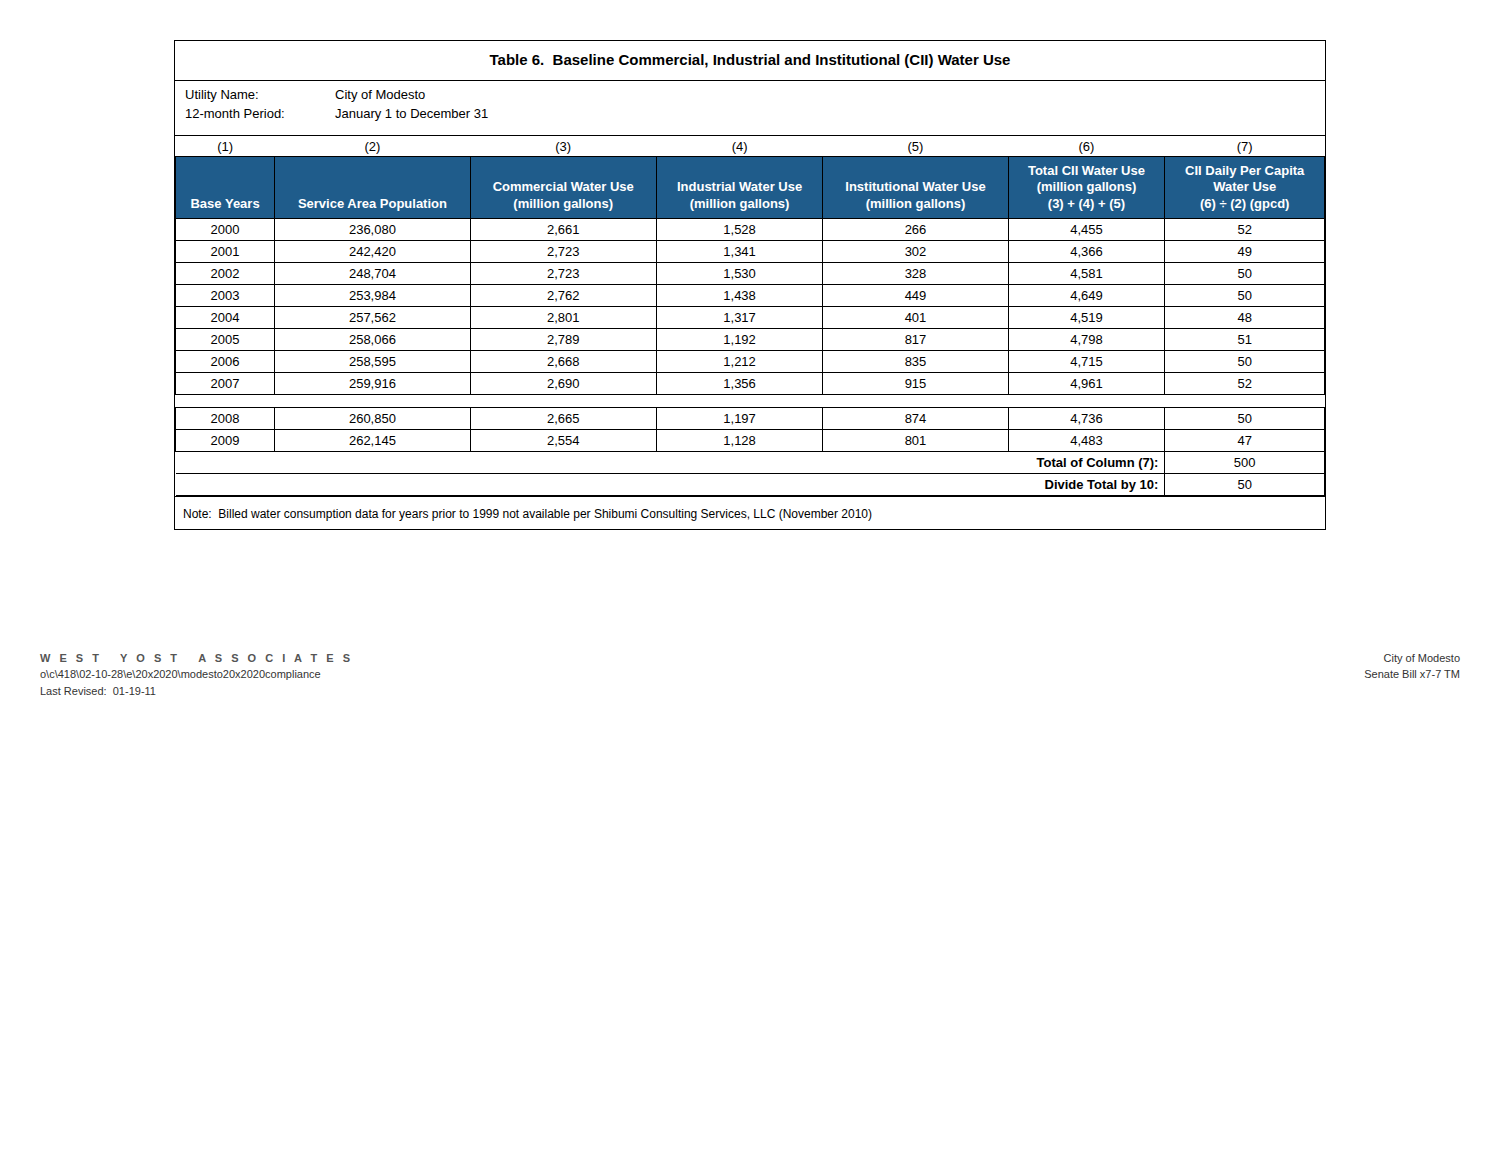Table 6. Baseline Commercial, Industrial and Institutional (CII) Water Use
Utility Name:
City of Modesto
12-month Period:
January 1 to December 31
| (1) | (2) | (3) | (4) | (5) | (6) | (7) |
| --- | --- | --- | --- | --- | --- | --- |
| Base Years | Service Area Population | Commercial Water Use (million gallons) | Industrial Water Use (million gallons) | Institutional Water Use (million gallons) | Total CII Water Use (million gallons) (3) + (4) + (5) | CII Daily Per Capita Water Use (6) ÷ (2) (gpcd) |
| 2000 | 236,080 | 2,661 | 1,528 | 266 | 4,455 | 52 |
| 2001 | 242,420 | 2,723 | 1,341 | 302 | 4,366 | 49 |
| 2002 | 248,704 | 2,723 | 1,530 | 328 | 4,581 | 50 |
| 2003 | 253,984 | 2,762 | 1,438 | 449 | 4,649 | 50 |
| 2004 | 257,562 | 2,801 | 1,317 | 401 | 4,519 | 48 |
| 2005 | 258,066 | 2,789 | 1,192 | 817 | 4,798 | 51 |
| 2006 | 258,595 | 2,668 | 1,212 | 835 | 4,715 | 50 |
| 2007 | 259,916 | 2,690 | 1,356 | 915 | 4,961 | 52 |
| 2008 | 260,850 | 2,665 | 1,197 | 874 | 4,736 | 50 |
| 2009 | 262,145 | 2,554 | 1,128 | 801 | 4,483 | 47 |
| Total of Column (7): | 500 |
| Divide Total by 10: | 50 |
Note: Billed water consumption data for years prior to 1999 not available per Shibumi Consulting Services, LLC (November 2010)
W E S T Y O S T A S S O C I A T E S
o\c\418\02-10-28\e\20x2020\modesto20x2020compliance
Last Revised: 01-19-11
City of Modesto
Senate Bill x7-7 TM